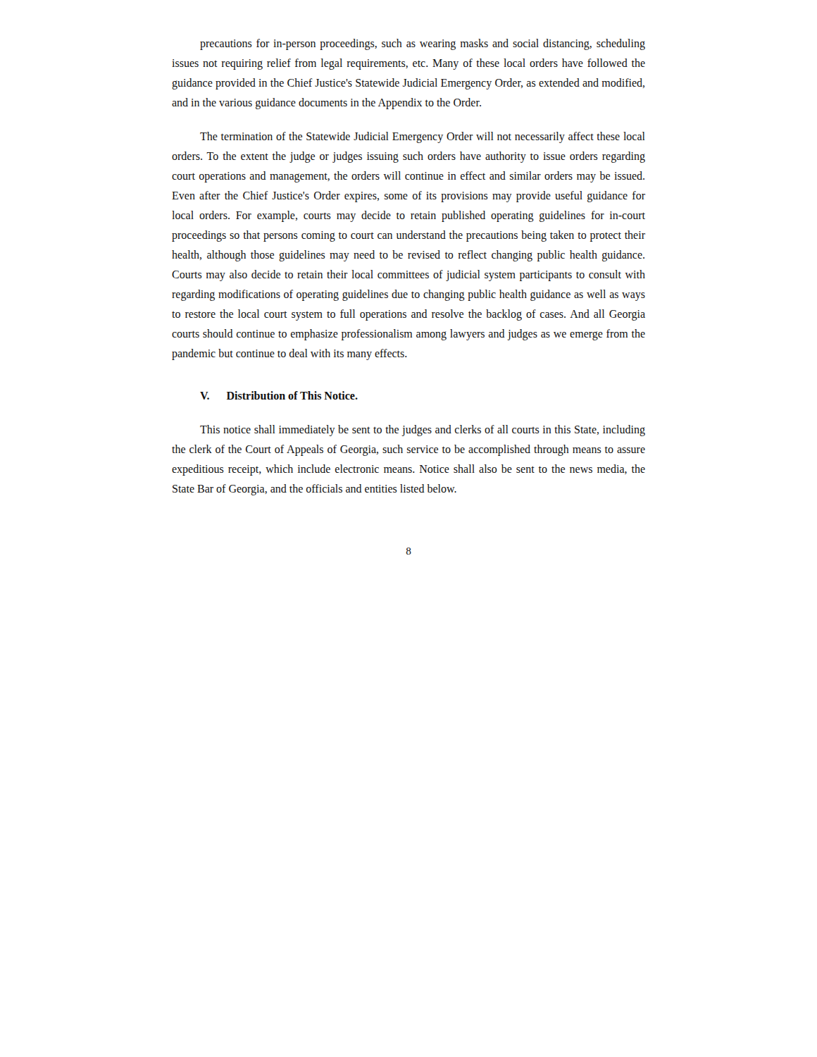precautions for in-person proceedings, such as wearing masks and social distancing, scheduling issues not requiring relief from legal requirements, etc. Many of these local orders have followed the guidance provided in the Chief Justice's Statewide Judicial Emergency Order, as extended and modified, and in the various guidance documents in the Appendix to the Order.
The termination of the Statewide Judicial Emergency Order will not necessarily affect these local orders. To the extent the judge or judges issuing such orders have authority to issue orders regarding court operations and management, the orders will continue in effect and similar orders may be issued. Even after the Chief Justice's Order expires, some of its provisions may provide useful guidance for local orders. For example, courts may decide to retain published operating guidelines for in-court proceedings so that persons coming to court can understand the precautions being taken to protect their health, although those guidelines may need to be revised to reflect changing public health guidance. Courts may also decide to retain their local committees of judicial system participants to consult with regarding modifications of operating guidelines due to changing public health guidance as well as ways to restore the local court system to full operations and resolve the backlog of cases. And all Georgia courts should continue to emphasize professionalism among lawyers and judges as we emerge from the pandemic but continue to deal with its many effects.
V. Distribution of This Notice.
This notice shall immediately be sent to the judges and clerks of all courts in this State, including the clerk of the Court of Appeals of Georgia, such service to be accomplished through means to assure expeditious receipt, which include electronic means. Notice shall also be sent to the news media, the State Bar of Georgia, and the officials and entities listed below.
8